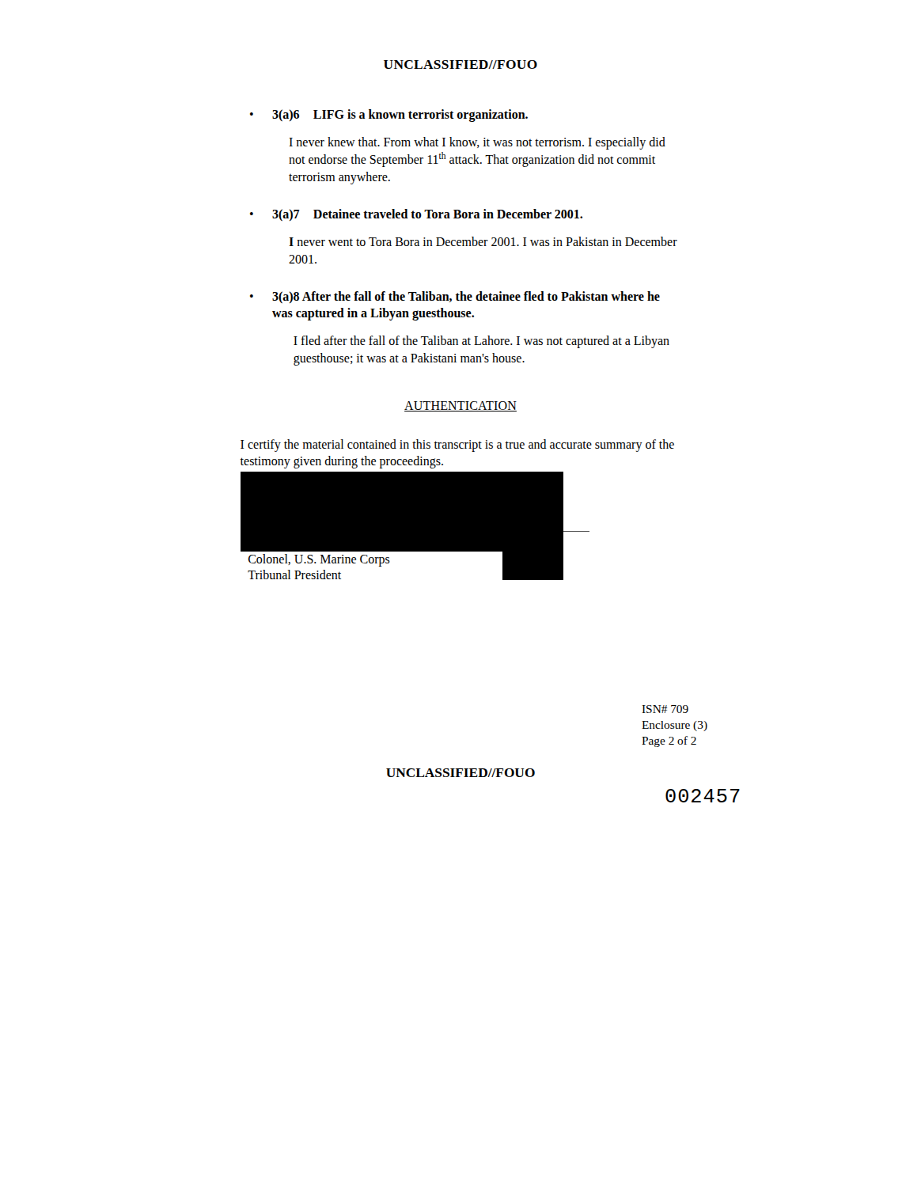UNCLASSIFIED//FOUO
3(a)6 LIFG is a known terrorist organization.
I never knew that. From what I know, it was not terrorism. I especially did not endorse the September 11th attack. That organization did not commit terrorism anywhere.
3(a)7 Detainee traveled to Tora Bora in December 2001.
I never went to Tora Bora in December 2001. I was in Pakistan in December 2001.
3(a)8 After the fall of the Taliban, the detainee fled to Pakistan where he was captured in a Libyan guesthouse.
I fled after the fall of the Taliban at Lahore. I was not captured at a Libyan guesthouse; it was at a Pakistani man's house.
AUTHENTICATION
I certify the material contained in this transcript is a true and accurate summary of the testimony given during the proceedings.
Colonel, U.S. Marine Corps
Tribunal President
ISN# 709
Enclosure (3)
Page 2 of 2
UNCLASSIFIED//FOUO
002457